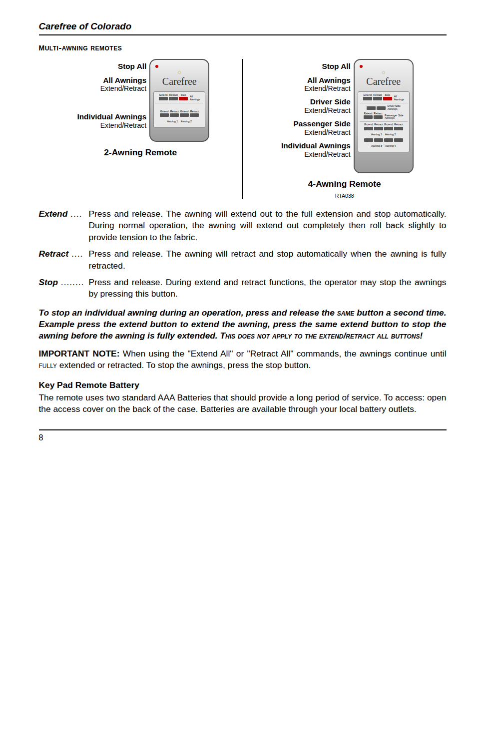Carefree of Colorado
Multi-Awning Remotes
Stop All
All Awnings Extend/Retract
Individual Awnings Extend/Retract
☼Carefree
Extend
Retract
Stop
All
Awnings
Extend
Retract
Extend
Retract
Awning 1 Awning 2
2-Awning Remote
Stop All
All Awnings Extend/Retract
Driver Side Extend/Retract
Passenger Side Extend/Retract
Individual Awnings Extend/Retract
☼Carefree
Extend
Retract
Stop
All
Awnings
Driver Side
Awnings
Extend
Retract
Passenger Side
Awnings
Extend
Retract
Extend
Retract
Awning 1 Awning 2
Awning 3 Awning 4
4-Awning Remote
RTA038
Extend ....
Press and release. The awning will extend out to the full extension and stop automatically. During normal operation, the awning will extend out completely then roll back slightly to provide tension to the fabric.
Retract ....
Press and release. The awning will retract and stop automatically when the awning is fully retracted.
Stop ........
Press and release. During extend and retract functions, the operator may stop the awnings by pressing this button.
To stop an individual awning during an operation, press and release the same button a second time. Example press the extend button to extend the awning, press the same extend button to stop the awning before the awning is fully extended. This does not apply to the extend/retract all buttons!
IMPORTANT NOTE: When using the "Extend All" or "Retract All" commands, the awnings continue until fully extended or retracted. To stop the awnings, press the stop button.
Key Pad Remote Battery
The remote uses two standard AAA Batteries that should provide a long period of service. To access: open the access cover on the back of the case. Batteries are available through your local battery outlets.
8